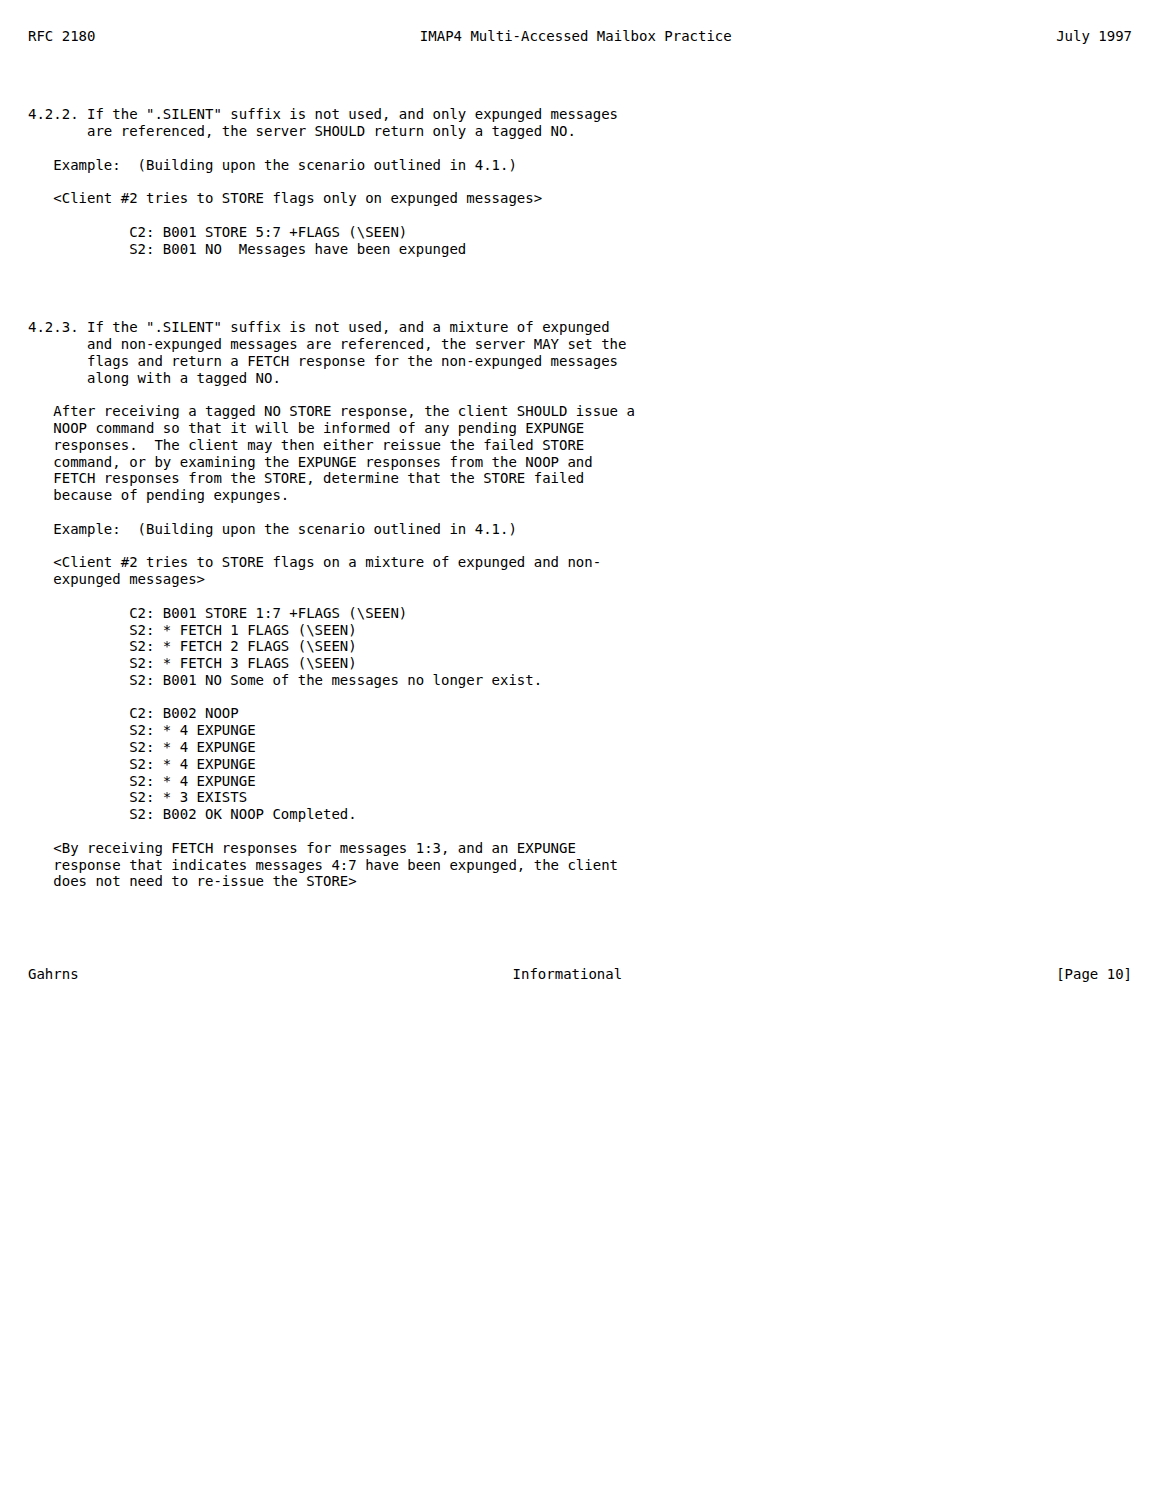RFC 2180 IMAP4 Multi-Accessed Mailbox Practice July 1997
4.2.2. If the ".SILENT" suffix is not used, and only expunged messages are referenced, the server SHOULD return only a tagged NO. Example: (Building upon the scenario outlined in 4.1.) <Client #2 tries to STORE flags only on expunged messages> C2: B001 STORE 5:7 +FLAGS (\SEEN) S2: B001 NO Messages have been expunged
4.2.3. If the ".SILENT" suffix is not used, and a mixture of expunged and non-expunged messages are referenced, the server MAY set the flags and return a FETCH response for the non-expunged messages along with a tagged NO. After receiving a tagged NO STORE response, the client SHOULD issue a NOOP command so that it will be informed of any pending EXPUNGE responses. The client may then either reissue the failed STORE command, or by examining the EXPUNGE responses from the NOOP and FETCH responses from the STORE, determine that the STORE failed because of pending expunges. Example: (Building upon the scenario outlined in 4.1.) <Client #2 tries to STORE flags on a mixture of expunged and non- expunged messages> C2: B001 STORE 1:7 +FLAGS (\SEEN) S2: * FETCH 1 FLAGS (\SEEN) S2: * FETCH 2 FLAGS (\SEEN) S2: * FETCH 3 FLAGS (\SEEN) S2: B001 NO Some of the messages no longer exist. C2: B002 NOOP S2: * 4 EXPUNGE S2: * 4 EXPUNGE S2: * 4 EXPUNGE S2: * 4 EXPUNGE S2: * 3 EXISTS S2: B002 OK NOOP Completed. <By receiving FETCH responses for messages 1:3, and an EXPUNGE response that indicates messages 4:7 have been expunged, the client does not need to re-issue the STORE>
Gahrns Informational[Page 10]